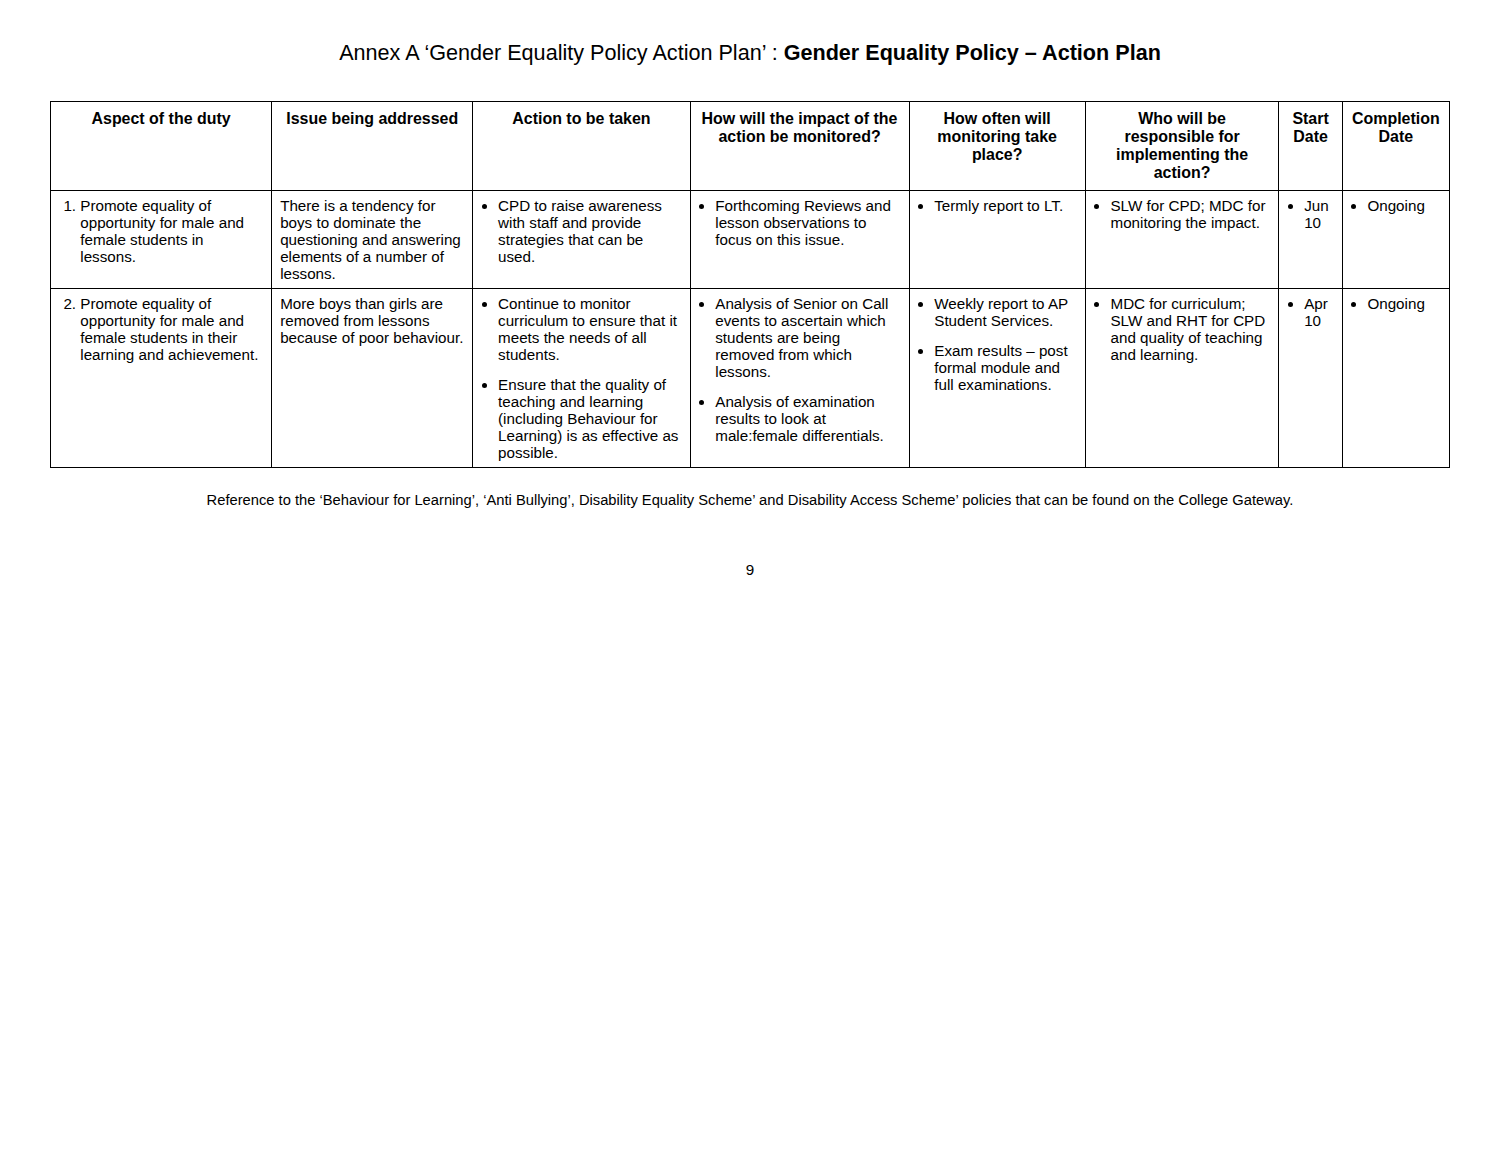Annex A ‘Gender Equality Policy Action Plan’ : Gender Equality Policy – Action Plan
| Aspect of the duty | Issue being addressed | Action to be taken | How will the impact of the action be monitored? | How often will monitoring take place? | Who will be responsible for implementing the action? | Start Date | Completion Date |
| --- | --- | --- | --- | --- | --- | --- | --- |
| Promote equality of opportunity for male and female students in lessons. | There is a tendency for boys to dominate the questioning and answering elements of a number of lessons. | CPD to raise awareness with staff and provide strategies that can be used. | Forthcoming Reviews and lesson observations to focus on this issue. | Termly report to LT. | SLW for CPD; MDC for monitoring the impact. | Jun 10 | Ongoing |
| Promote equality of opportunity for male and female students in their learning and achievement. | More boys than girls are removed from lessons because of poor behaviour. | Continue to monitor curriculum to ensure that it meets the needs of all students. Ensure that the quality of teaching and learning (including Behaviour for Learning) is as effective as possible. | Analysis of Senior on Call events to ascertain which students are being removed from which lessons. Analysis of examination results to look at male:female differentials. | Weekly report to AP Student Services. Exam results – post formal module and full examinations. | MDC for curriculum; SLW and RHT for CPD and quality of teaching and learning. | Apr 10 | Ongoing |
Reference to the ‘Behaviour for Learning’, ‘Anti Bullying’, Disability Equality Scheme’ and Disability Access Scheme’ policies that can be found on the College Gateway.
9